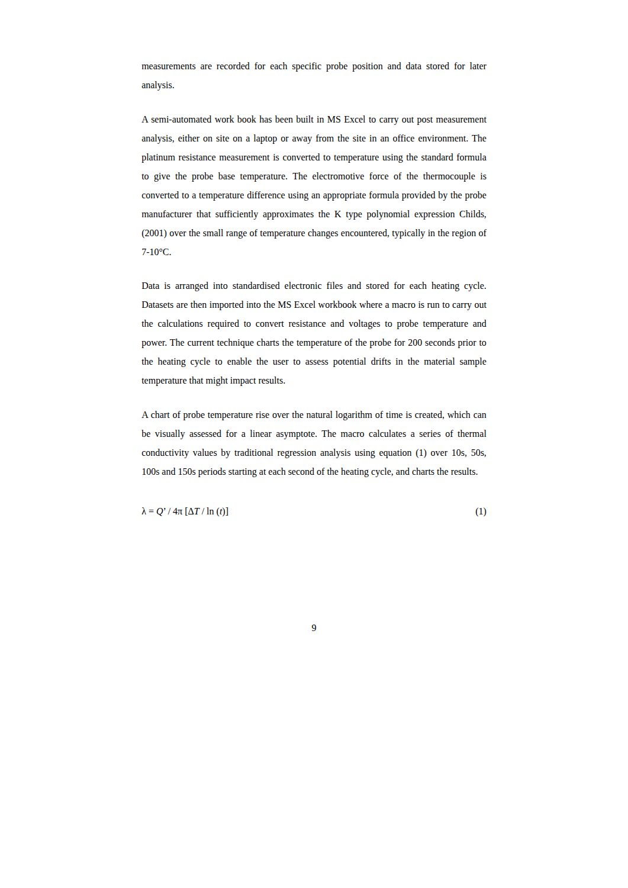measurements are recorded for each specific probe position and data stored for later analysis.
A semi-automated work book has been built in MS Excel to carry out post measurement analysis, either on site on a laptop or away from the site in an office environment. The platinum resistance measurement is converted to temperature using the standard formula to give the probe base temperature. The electromotive force of the thermocouple is converted to a temperature difference using an appropriate formula provided by the probe manufacturer that sufficiently approximates the K type polynomial expression Childs, (2001) over the small range of temperature changes encountered, typically in the region of 7-10°C.
Data is arranged into standardised electronic files and stored for each heating cycle. Datasets are then imported into the MS Excel workbook where a macro is run to carry out the calculations required to convert resistance and voltages to probe temperature and power. The current technique charts the temperature of the probe for 200 seconds prior to the heating cycle to enable the user to assess potential drifts in the material sample temperature that might impact results.
A chart of probe temperature rise over the natural logarithm of time is created, which can be visually assessed for a linear asymptote. The macro calculates a series of thermal conductivity values by traditional regression analysis using equation (1) over 10s, 50s, 100s and 150s periods starting at each second of the heating cycle, and charts the results.
λ = Q’ / 4π [ΔT / ln (t)] (1)
9